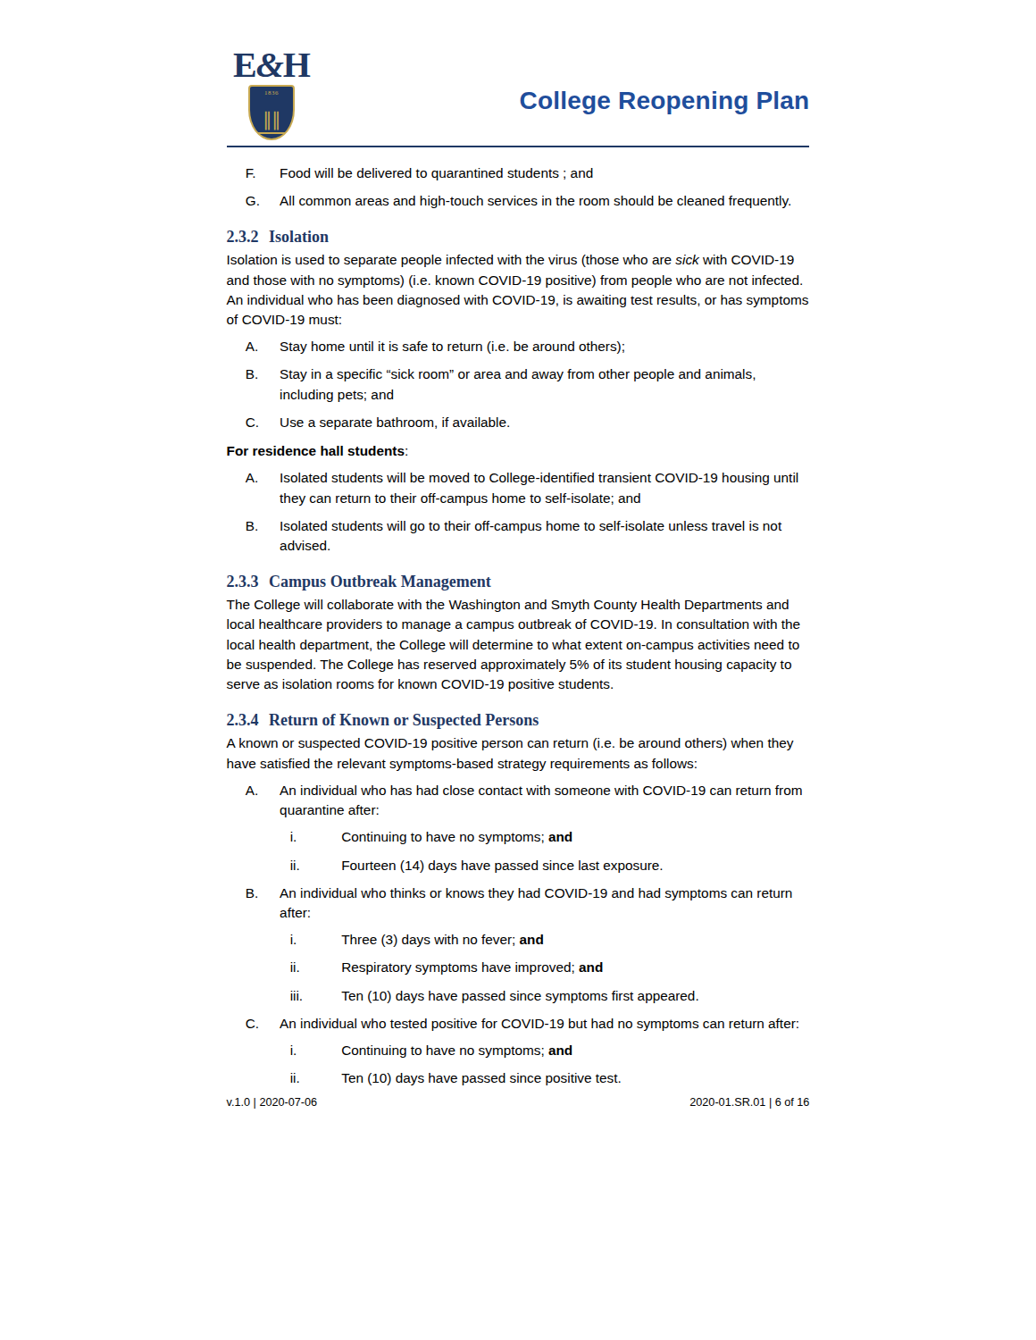E&H
1836
∥∥
College Reopening Plan
F. Food will be delivered to quarantined students ; and
G. All common areas and high-touch services in the room should be cleaned frequently.
2.3.2 Isolation
Isolation is used to separate people infected with the virus (those who are sick with COVID-19 and those with no symptoms) (i.e. known COVID-19 positive) from people who are not infected. An individual who has been diagnosed with COVID-19, is awaiting test results, or has symptoms of COVID-19 must:
A. Stay home until it is safe to return (i.e. be around others);
B. Stay in a specific “sick room” or area and away from other people and animals, including pets; and
C. Use a separate bathroom, if available.
For residence hall students:
A. Isolated students will be moved to College-identified transient COVID-19 housing until they can return to their off-campus home to self-isolate; and
B. Isolated students will go to their off-campus home to self-isolate unless travel is not advised.
2.3.3 Campus Outbreak Management
The College will collaborate with the Washington and Smyth County Health Departments and local healthcare providers to manage a campus outbreak of COVID-19. In consultation with the local health department, the College will determine to what extent on-campus activities need to be suspended. The College has reserved approximately 5% of its student housing capacity to serve as isolation rooms for known COVID-19 positive students.
2.3.4 Return of Known or Suspected Persons
A known or suspected COVID-19 positive person can return (i.e. be around others) when they have satisfied the relevant symptoms-based strategy requirements as follows:
A. An individual who has had close contact with someone with COVID-19 can return from quarantine after:
i. Continuing to have no symptoms; and
ii. Fourteen (14) days have passed since last exposure.
B. An individual who thinks or knows they had COVID-19 and had symptoms can return after:
i. Three (3) days with no fever; and
ii. Respiratory symptoms have improved; and
iii. Ten (10) days have passed since symptoms first appeared.
C. An individual who tested positive for COVID-19 but had no symptoms can return after:
i. Continuing to have no symptoms; and
ii. Ten (10) days have passed since positive test.
v.1.0 | 2020-07-06
2020-01.SR.01 | 6 of 16